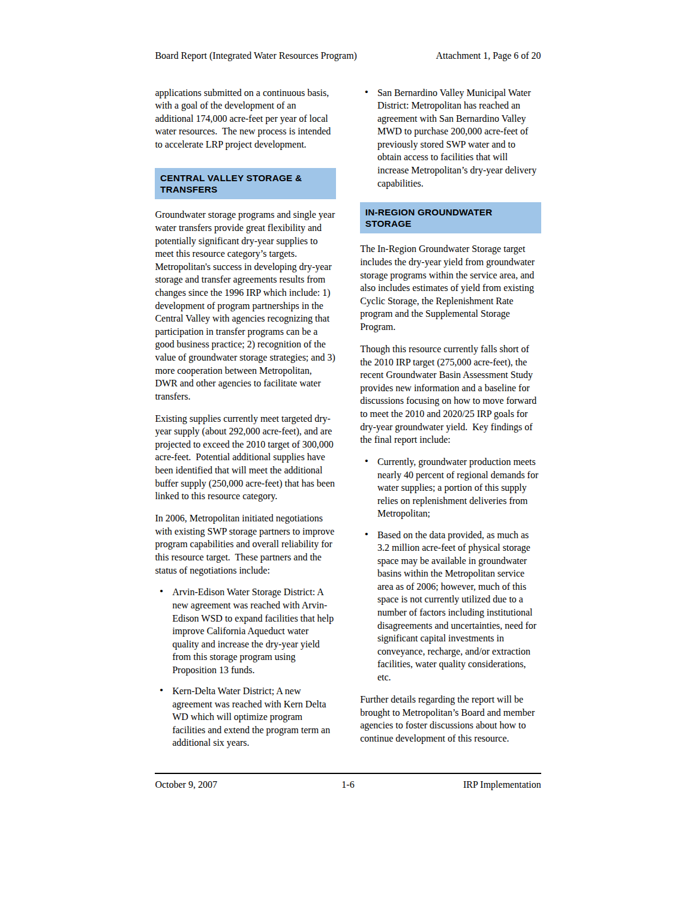Board Report (Integrated Water Resources Program)
Attachment 1, Page 6 of 20
applications submitted on a continuous basis, with a goal of the development of an additional 174,000 acre-feet per year of local water resources. The new process is intended to accelerate LRP project development.
CENTRAL VALLEY STORAGE & TRANSFERS
Groundwater storage programs and single year water transfers provide great flexibility and potentially significant dry-year supplies to meet this resource category’s targets. Metropolitan's success in developing dry-year storage and transfer agreements results from changes since the 1996 IRP which include: 1) development of program partnerships in the Central Valley with agencies recognizing that participation in transfer programs can be a good business practice; 2) recognition of the value of groundwater storage strategies; and 3) more cooperation between Metropolitan, DWR and other agencies to facilitate water transfers.
Existing supplies currently meet targeted dry-year supply (about 292,000 acre-feet), and are projected to exceed the 2010 target of 300,000 acre-feet. Potential additional supplies have been identified that will meet the additional buffer supply (250,000 acre-feet) that has been linked to this resource category.
In 2006, Metropolitan initiated negotiations with existing SWP storage partners to improve program capabilities and overall reliability for this resource target. These partners and the status of negotiations include:
Arvin-Edison Water Storage District: A new agreement was reached with Arvin-Edison WSD to expand facilities that help improve California Aqueduct water quality and increase the dry-year yield from this storage program using Proposition 13 funds.
Kern-Delta Water District; A new agreement was reached with Kern Delta WD which will optimize program facilities and extend the program term an additional six years.
San Bernardino Valley Municipal Water District: Metropolitan has reached an agreement with San Bernardino Valley MWD to purchase 200,000 acre-feet of previously stored SWP water and to obtain access to facilities that will increase Metropolitan’s dry-year delivery capabilities.
IN-REGION GROUNDWATER STORAGE
The In-Region Groundwater Storage target includes the dry-year yield from groundwater storage programs within the service area, and also includes estimates of yield from existing Cyclic Storage, the Replenishment Rate program and the Supplemental Storage Program.
Though this resource currently falls short of the 2010 IRP target (275,000 acre-feet), the recent Groundwater Basin Assessment Study provides new information and a baseline for discussions focusing on how to move forward to meet the 2010 and 2020/25 IRP goals for dry-year groundwater yield. Key findings of the final report include:
Currently, groundwater production meets nearly 40 percent of regional demands for water supplies; a portion of this supply relies on replenishment deliveries from Metropolitan;
Based on the data provided, as much as 3.2 million acre-feet of physical storage space may be available in groundwater basins within the Metropolitan service area as of 2006; however, much of this space is not currently utilized due to a number of factors including institutional disagreements and uncertainties, need for significant capital investments in conveyance, recharge, and/or extraction facilities, water quality considerations, etc.
Further details regarding the report will be brought to Metropolitan’s Board and member agencies to foster discussions about how to continue development of this resource.
October 9, 2007
1-6
IRP Implementation